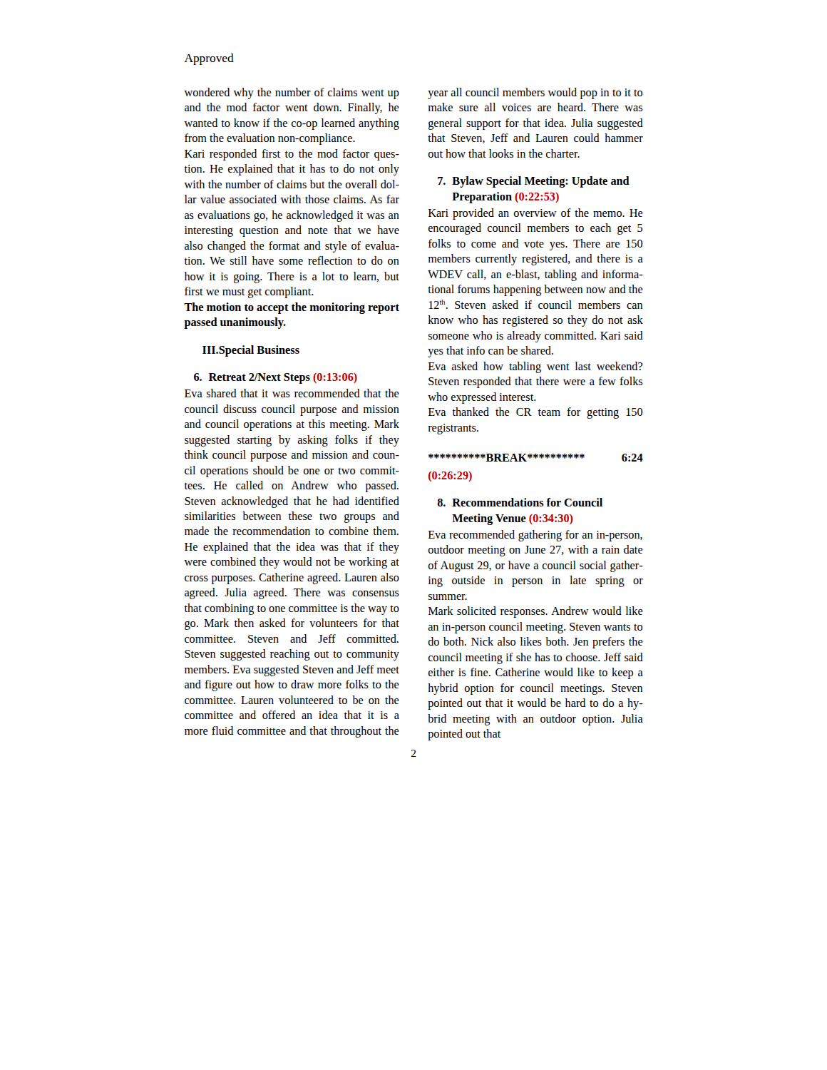Approved
wondered why the number of claims went up and the mod factor went down. Finally, he wanted to know if the co-op learned anything from the evaluation non-compliance.
Kari responded first to the mod factor question. He explained that it has to do not only with the number of claims but the overall dollar value associated with those claims. As far as evaluations go, he acknowledged it was an interesting question and note that we have also changed the format and style of evaluation. We still have some reflection to do on how it is going. There is a lot to learn, but first we must get compliant.
The motion to accept the monitoring report passed unanimously.
III.Special Business
6. Retreat 2/Next Steps (0:13:06)
Eva shared that it was recommended that the council discuss council purpose and mission and council operations at this meeting. Mark suggested starting by asking folks if they think council purpose and mission and council operations should be one or two committees. He called on Andrew who passed. Steven acknowledged that he had identified similarities between these two groups and made the recommendation to combine them. He explained that the idea was that if they were combined they would not be working at cross purposes. Catherine agreed. Lauren also agreed. Julia agreed. There was consensus that combining to one committee is the way to go. Mark then asked for volunteers for that committee. Steven and Jeff committed. Steven suggested reaching out to community members. Eva suggested Steven and Jeff meet and figure out how to draw more folks to the committee. Lauren volunteered to be on the committee and offered an idea that it is a more fluid committee and that throughout the year all council members would pop in to it to make sure all voices are heard. There was general support for that idea. Julia suggested that Steven, Jeff and Lauren could hammer out how that looks in the charter.
7. Bylaw Special Meeting: Update and Preparation (0:22:53)
Kari provided an overview of the memo. He encouraged council members to each get 5 folks to come and vote yes. There are 150 members currently registered, and there is a WDEV call, an e-blast, tabling and informational forums happening between now and the 12th. Steven asked if council members can know who has registered so they do not ask someone who is already committed. Kari said yes that info can be shared.
Eva asked how tabling went last weekend? Steven responded that there were a few folks who expressed interest.
Eva thanked the CR team for getting 150 registrants.
**********BREAK********** 6:24
(0:26:29)
8. Recommendations for Council Meeting Venue (0:34:30)
Eva recommended gathering for an in-person, outdoor meeting on June 27, with a rain date of August 29, or have a council social gathering outside in person in late spring or summer.
Mark solicited responses. Andrew would like an in-person council meeting. Steven wants to do both. Nick also likes both. Jen prefers the council meeting if she has to choose. Jeff said either is fine. Catherine would like to keep a hybrid option for council meetings. Steven pointed out that it would be hard to do a hybrid meeting with an outdoor option. Julia pointed out that
2